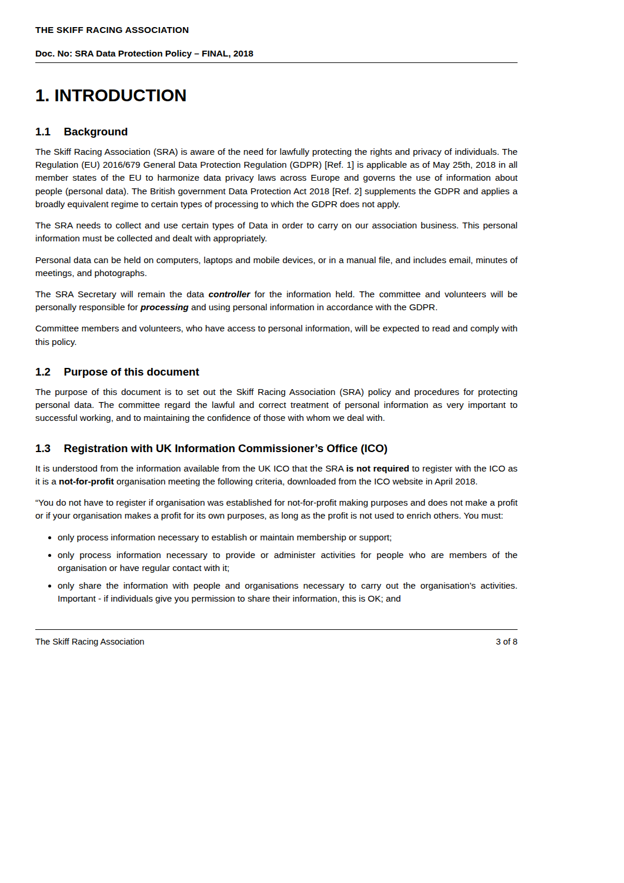THE SKIFF RACING ASSOCIATION
Doc. No: SRA Data Protection Policy – FINAL, 2018
1. INTRODUCTION
1.1 Background
The Skiff Racing Association (SRA) is aware of the need for lawfully protecting the rights and privacy of individuals. The Regulation (EU) 2016/679 General Data Protection Regulation (GDPR) [Ref. 1] is applicable as of May 25th, 2018 in all member states of the EU to harmonize data privacy laws across Europe and governs the use of information about people (personal data). The British government Data Protection Act 2018 [Ref. 2] supplements the GDPR and applies a broadly equivalent regime to certain types of processing to which the GDPR does not apply.
The SRA needs to collect and use certain types of Data in order to carry on our association business. This personal information must be collected and dealt with appropriately.
Personal data can be held on computers, laptops and mobile devices, or in a manual file, and includes email, minutes of meetings, and photographs.
The SRA Secretary will remain the data controller for the information held. The committee and volunteers will be personally responsible for processing and using personal information in accordance with the GDPR.
Committee members and volunteers, who have access to personal information, will be expected to read and comply with this policy.
1.2 Purpose of this document
The purpose of this document is to set out the Skiff Racing Association (SRA) policy and procedures for protecting personal data. The committee regard the lawful and correct treatment of personal information as very important to successful working, and to maintaining the confidence of those with whom we deal with.
1.3 Registration with UK Information Commissioner’s Office (ICO)
It is understood from the information available from the UK ICO that the SRA is not required to register with the ICO as it is a not-for-profit organisation meeting the following criteria, downloaded from the ICO website in April 2018.
“You do not have to register if organisation was established for not-for-profit making purposes and does not make a profit or if your organisation makes a profit for its own purposes, as long as the profit is not used to enrich others. You must:
only process information necessary to establish or maintain membership or support;
only process information necessary to provide or administer activities for people who are members of the organisation or have regular contact with it;
only share the information with people and organisations necessary to carry out the organisation’s activities. Important - if individuals give you permission to share their information, this is OK; and
The Skiff Racing Association 3 of 8